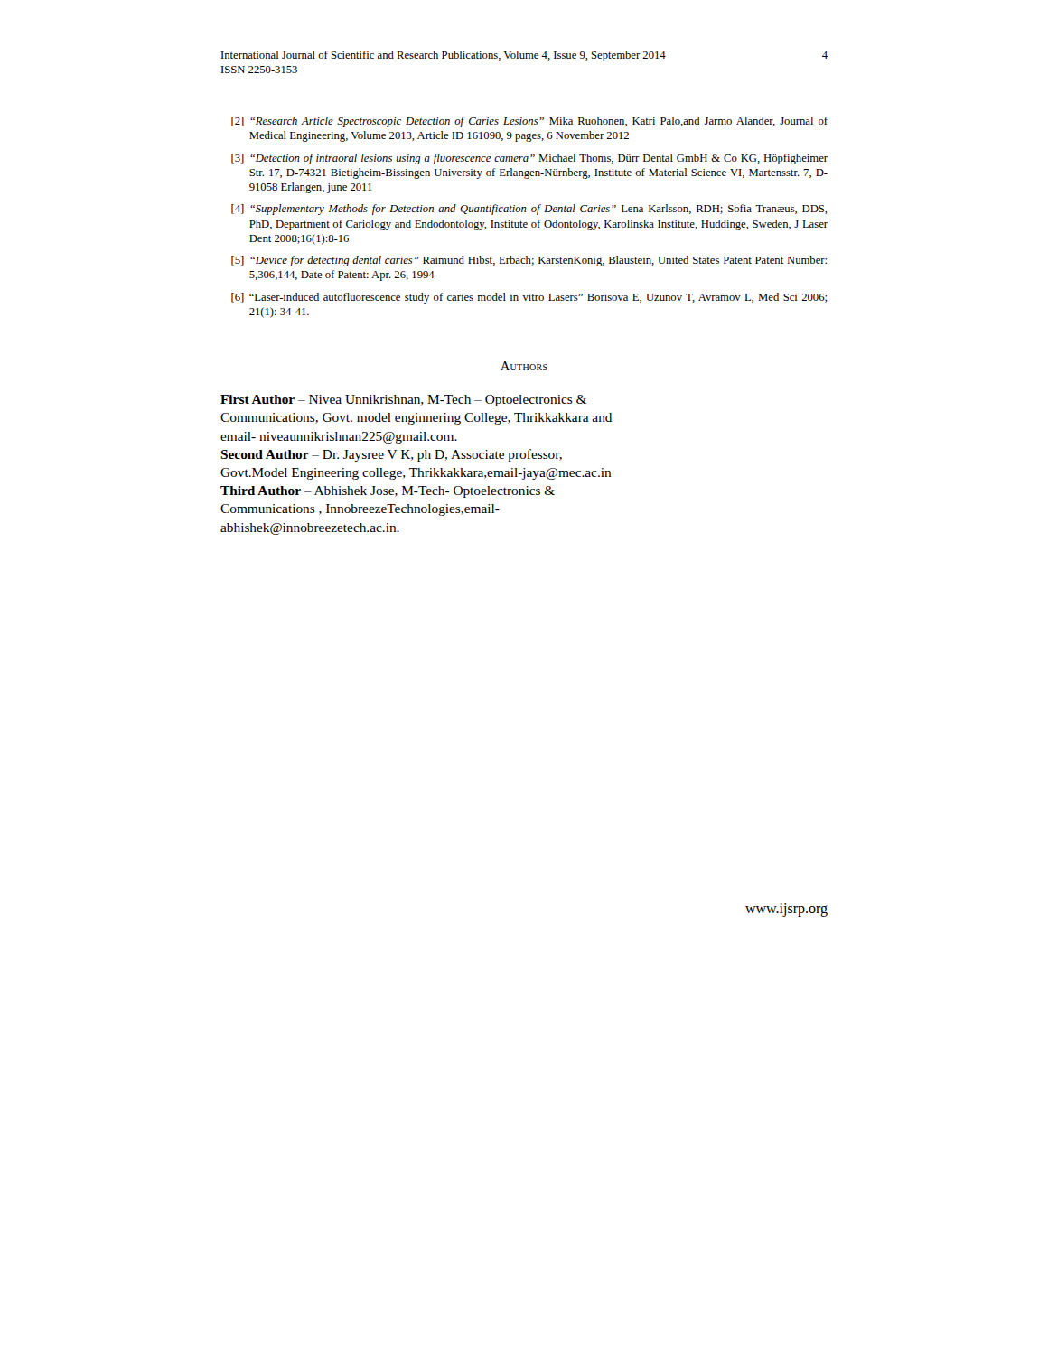International Journal of Scientific and Research Publications, Volume 4, Issue 9, September 2014
ISSN 2250-3153
4
[2] “Research Article Spectroscopic Detection of Caries Lesions” Mika Ruohonen, Katri Palo,and Jarmo Alander, Journal of Medical Engineering, Volume 2013, Article ID 161090, 9 pages, 6 November 2012
[3] “Detection of intraoral lesions using a fluorescence camera” Michael Thoms, Dürr Dental GmbH & Co KG, Höpfigheimer Str. 17, D-74321 Bietigheim-Bissingen University of Erlangen-Nürnberg, Institute of Material Science VI, Martensstr. 7, D-91058 Erlangen, june 2011
[4] “Supplementary Methods for Detection and Quantification of Dental Caries” Lena Karlsson, RDH; Sofia Tranæus, DDS, PhD, Department of Cariology and Endodontology, Institute of Odontology, Karolinska Institute, Huddinge, Sweden, J Laser Dent 2008;16(1):8-16
[5] “Device for detecting dental caries” Raimund Hibst, Erbach; KarstenKonig, Blaustein, United States Patent Patent Number: 5,306,144, Date of Patent: Apr. 26, 1994
[6] “Laser-induced autofluorescence study of caries model in vitro Lasers” Borisova E, Uzunov T, Avramov L, Med Sci 2006; 21(1): 34-41.
Authors
First Author – Nivea Unnikrishnan, M-Tech – Optoelectronics & Communications, Govt. model enginnering College, Thrikkakkara and email- niveaunnikrishnan225@gmail.com.
Second Author – Dr. Jaysree V K, ph D, Associate professor, Govt.Model Engineering college, Thrikkakkara,email-jaya@mec.ac.in
Third Author – Abhishek Jose, M-Tech- Optoelectronics & Communications , InnobreezeTechnologies,email-abhishek@innobreezetech.ac.in.
www.ijsrp.org